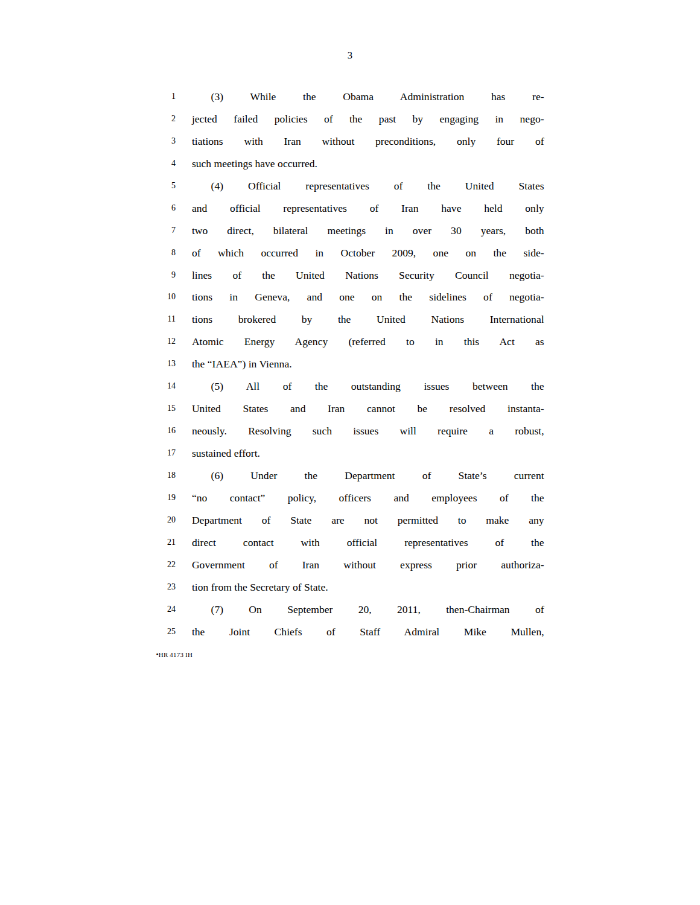3
(3) While the Obama Administration has re-
jected failed policies of the past by engaging in nego-
tiations with Iran without preconditions, only four of
such meetings have occurred.
(4) Official representatives of the United States
and official representatives of Iran have held only
two direct, bilateral meetings in over 30 years, both
of which occurred in October 2009, one on the side-
lines of the United Nations Security Council negotia-
tions in Geneva, and one on the sidelines of negotia-
tions brokered by the United Nations International
Atomic Energy Agency (referred to in this Act as
the “IAEA”) in Vienna.
(5) All of the outstanding issues between the
United States and Iran cannot be resolved instanta-
neously. Resolving such issues will require a robust,
sustained effort.
(6) Under the Department of State’s current
“no contact” policy, officers and employees of the
Department of State are not permitted to make any
direct contact with official representatives of the
Government of Iran without express prior authoriza-
tion from the Secretary of State.
(7) On September 20, 2011, then-Chairman of
the Joint Chiefs of Staff Admiral Mike Mullen,
•HR 4173 IH